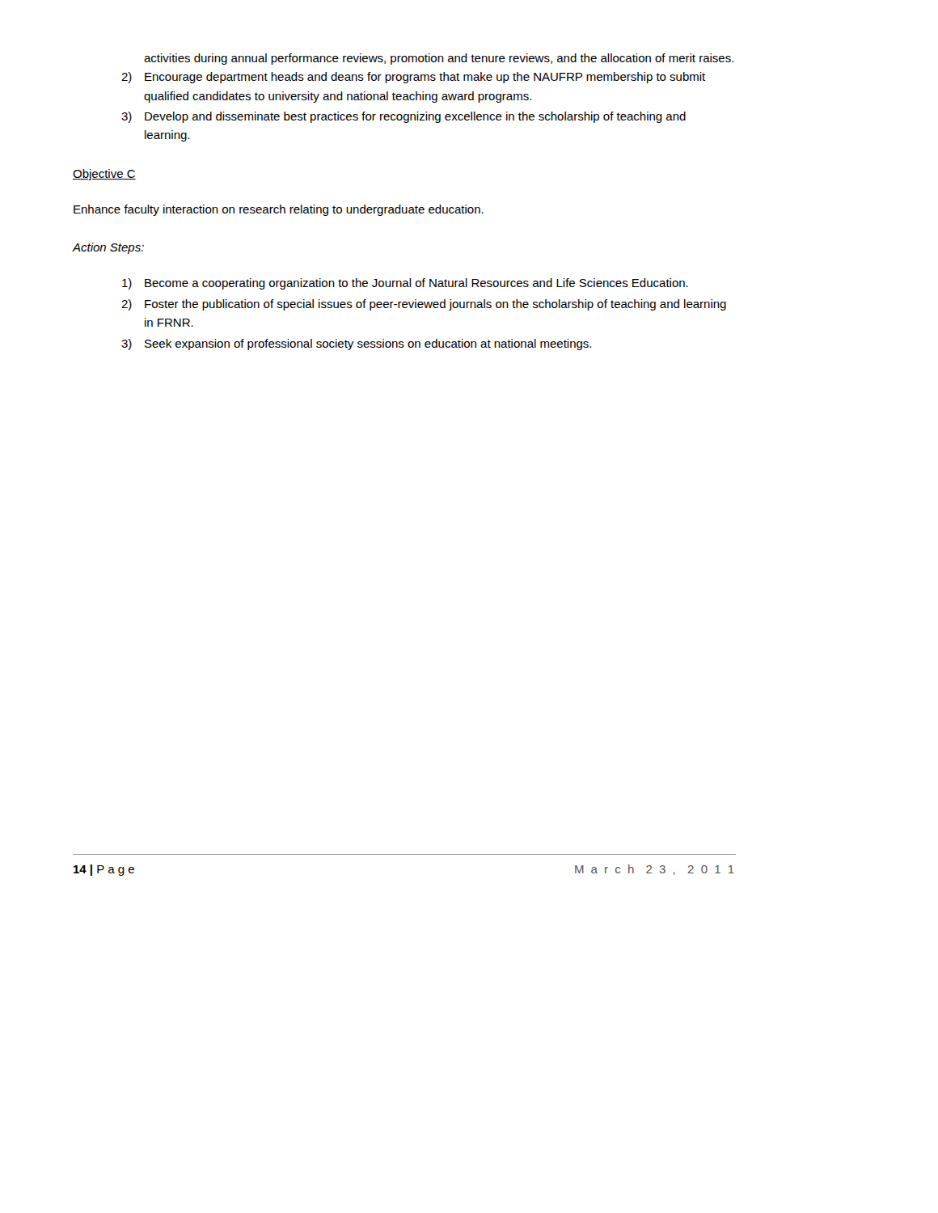activities during annual performance reviews, promotion and tenure reviews, and the allocation of merit raises.
2) Encourage department heads and deans for programs that make up the NAUFRP membership to submit qualified candidates to university and national teaching award programs.
3) Develop and disseminate best practices for recognizing excellence in the scholarship of teaching and learning.
Objective C
Enhance faculty interaction on research relating to undergraduate education.
Action Steps:
1) Become a cooperating organization to the Journal of Natural Resources and Life Sciences Education.
2) Foster the publication of special issues of peer-reviewed journals on the scholarship of teaching and learning in FRNR.
3) Seek expansion of professional society sessions on education at national meetings.
14 | P a g e M a r c h 2 3 , 2 0 1 1